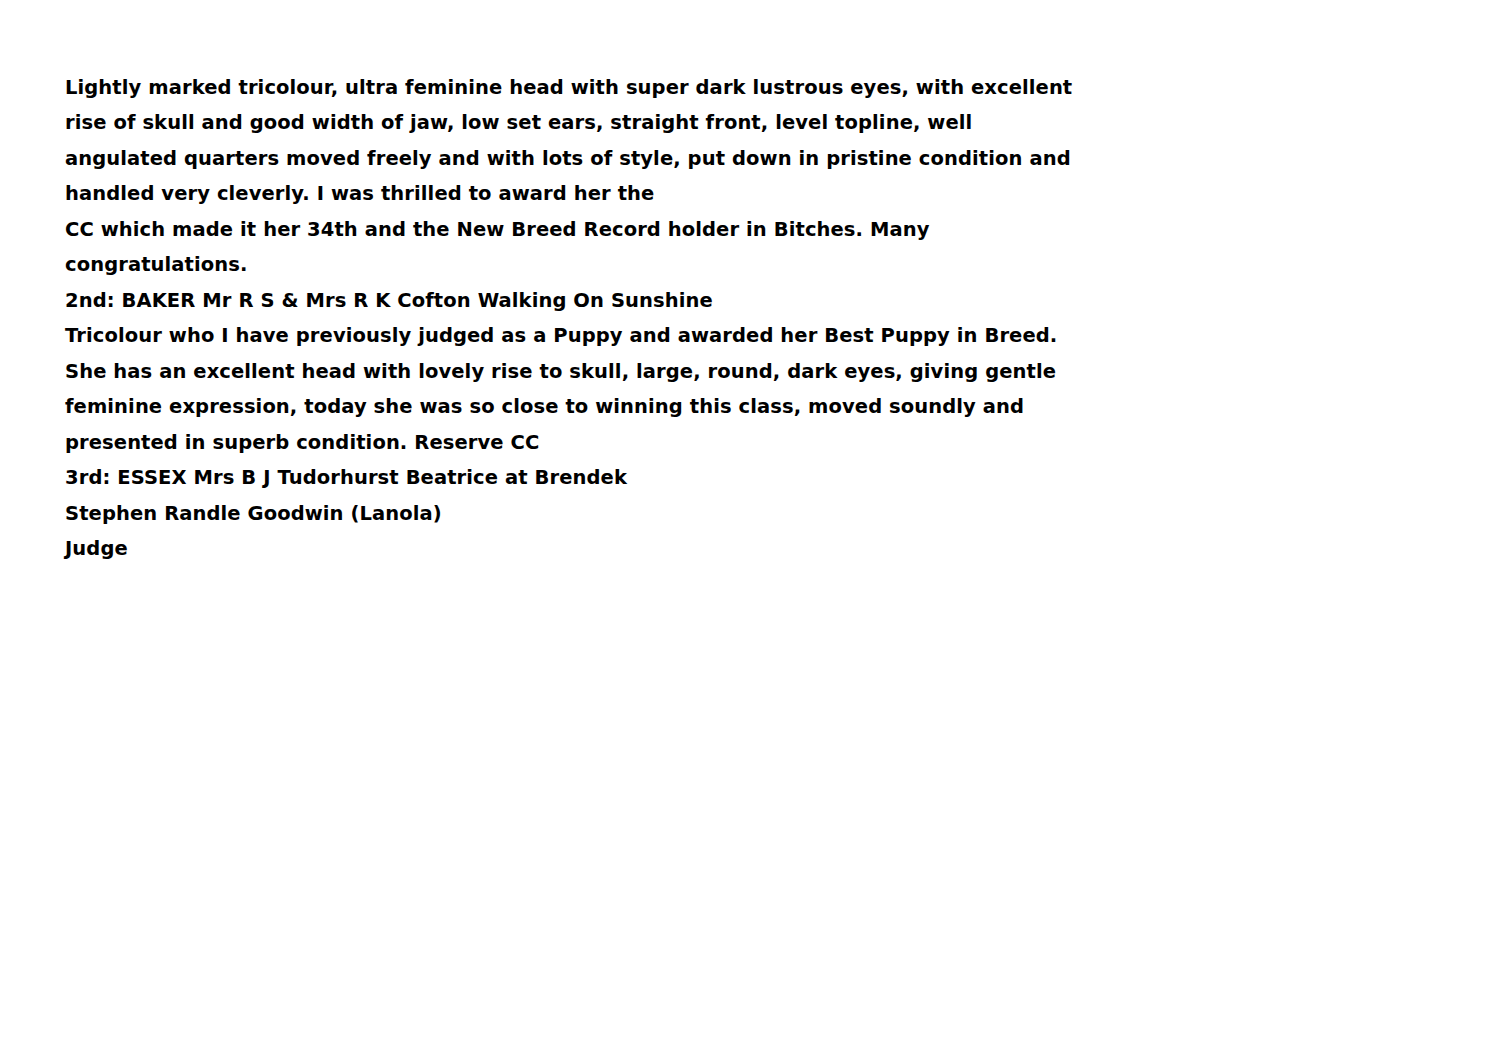Lightly marked tricolour, ultra feminine head with super dark lustrous eyes, with excellent rise of skull and good width of jaw, low set ears, straight front, level topline, well angulated quarters moved freely and with lots of style, put down in pristine condition and handled very cleverly. I was thrilled to award her the
CC which made it her 34th and the New Breed Record holder in Bitches. Many congratulations.
2nd: BAKER Mr R S & Mrs R K Cofton Walking On Sunshine
Tricolour who I have previously judged as a Puppy and awarded her Best Puppy in Breed. She has an excellent head with lovely rise to skull, large, round, dark eyes, giving gentle feminine expression, today she was so close to winning this class, moved soundly and presented in superb condition. Reserve CC
3rd: ESSEX Mrs B J Tudorhurst Beatrice at Brendek
Stephen Randle Goodwin (Lanola)
Judge